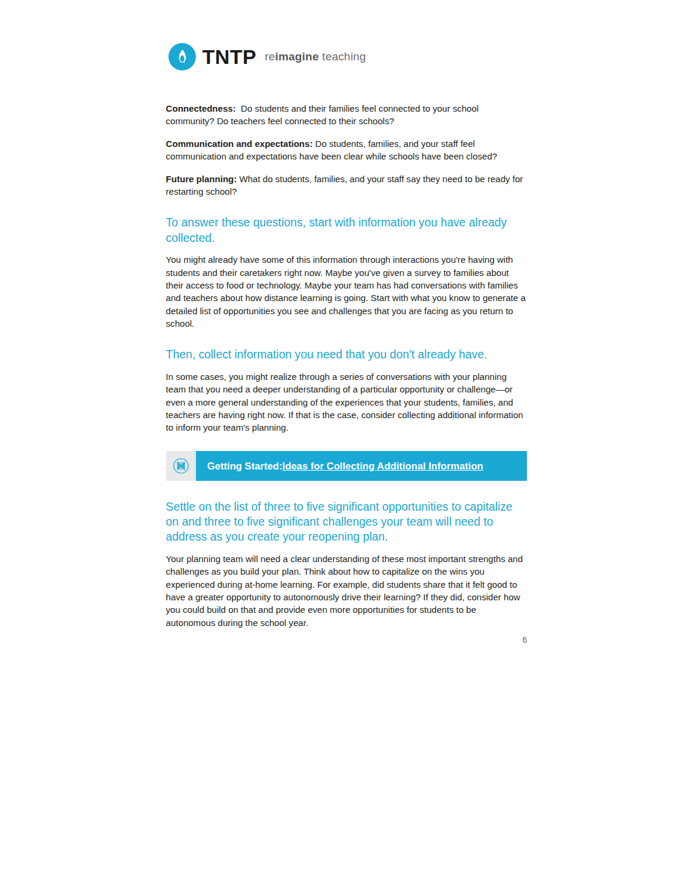TNTP reimagine teaching
Connectedness: Do students and their families feel connected to your school community? Do teachers feel connected to their schools?
Communication and expectations: Do students, families, and your staff feel communication and expectations have been clear while schools have been closed?
Future planning: What do students, families, and your staff say they need to be ready for restarting school?
To answer these questions, start with information you have already collected.
You might already have some of this information through interactions you're having with students and their caretakers right now. Maybe you've given a survey to families about their access to food or technology. Maybe your team has had conversations with families and teachers about how distance learning is going. Start with what you know to generate a detailed list of opportunities you see and challenges that you are facing as you return to school.
Then, collect information you need that you don't already have.
In some cases, you might realize through a series of conversations with your planning team that you need a deeper understanding of a particular opportunity or challenge—or even a more general understanding of the experiences that your students, families, and teachers are having right now. If that is the case, consider collecting additional information to inform your team's planning.
Getting Started: Ideas for Collecting Additional Information
Settle on the list of three to five significant opportunities to capitalize on and three to five significant challenges your team will need to address as you create your reopening plan.
Your planning team will need a clear understanding of these most important strengths and challenges as you build your plan. Think about how to capitalize on the wins you experienced during at-home learning. For example, did students share that it felt good to have a greater opportunity to autonomously drive their learning? If they did, consider how you could build on that and provide even more opportunities for students to be autonomous during the school year.
6